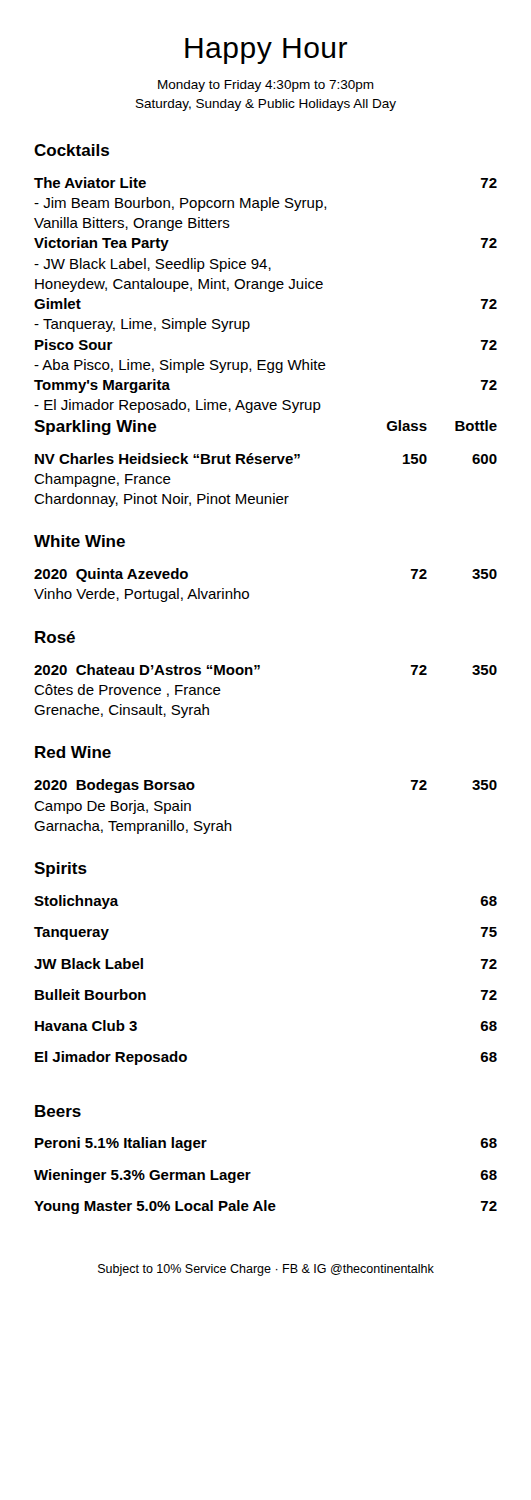Happy Hour
Monday to Friday 4:30pm to 7:30pm
Saturday, Sunday & Public Holidays All Day
Cocktails
| The Aviator Lite - Jim Beam Bourbon, Popcorn Maple Syrup, Vanilla Bitters, Orange Bitters | 72 |
| Victorian Tea Party - JW Black Label, Seedlip Spice 94, Honeydew, Cantaloupe, Mint, Orange Juice | 72 |
| Gimlet - Tanqueray, Lime, Simple Syrup | 72 |
| Pisco Sour - Aba Pisco, Lime, Simple Syrup, Egg White | 72 |
| Tommy's Margarita - El Jimador Reposado, Lime, Agave Syrup | 72 |
| Sparkling Wine | Glass | Bottle |
| NV Charles Heidsieck “Brut Réserve” Champagne, France Chardonnay, Pinot Noir, Pinot Meunier | 150 | 600 |
White Wine
| 2020 Quinta Azevedo Vinho Verde, Portugal, Alvarinho | 72 | 350 |
Rosé
| 2020 Chateau D’Astros “Moon” Côtes de Provence , France Grenache, Cinsault, Syrah | 72 | 350 |
Red Wine
| 2020 Bodegas Borsao Campo De Borja, Spain Garnacha, Tempranillo, Syrah | 72 | 350 |
Spirits
| Stolichnaya | 68 |
| Tanqueray | 75 |
| JW Black Label | 72 |
| Bulleit Bourbon | 72 |
| Havana Club 3 | 68 |
| El Jimador Reposado | 68 |
Beers
| Peroni 5.1% Italian lager | 68 |
| Wieninger 5.3% German Lager | 68 |
| Young Master 5.0% Local Pale Ale | 72 |
Subject to 10% Service Charge · FB & IG @thecontinentalhk